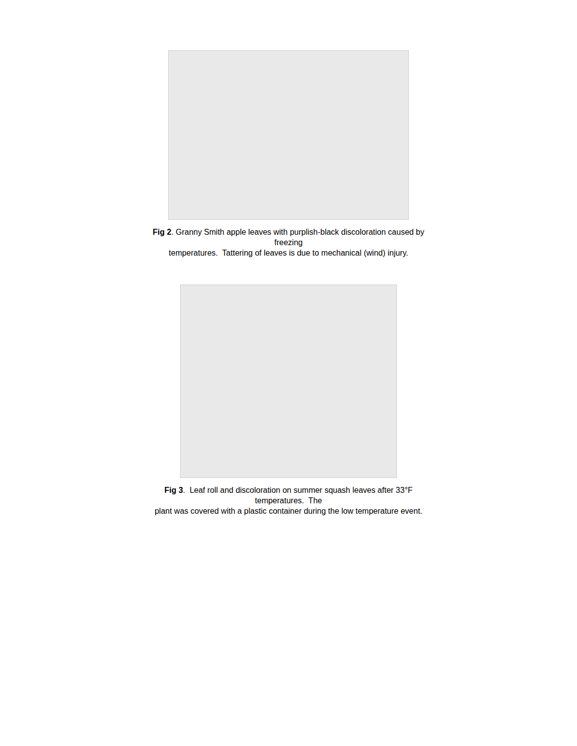Fig 2. Granny Smith apple leaves with purplish-black discoloration caused by freezing temperatures. Tattering of leaves is due to mechanical (wind) injury.
Fig 3. Leaf roll and discoloration on summer squash leaves after 33°F temperatures. The plant was covered with a plastic container during the low temperature event.